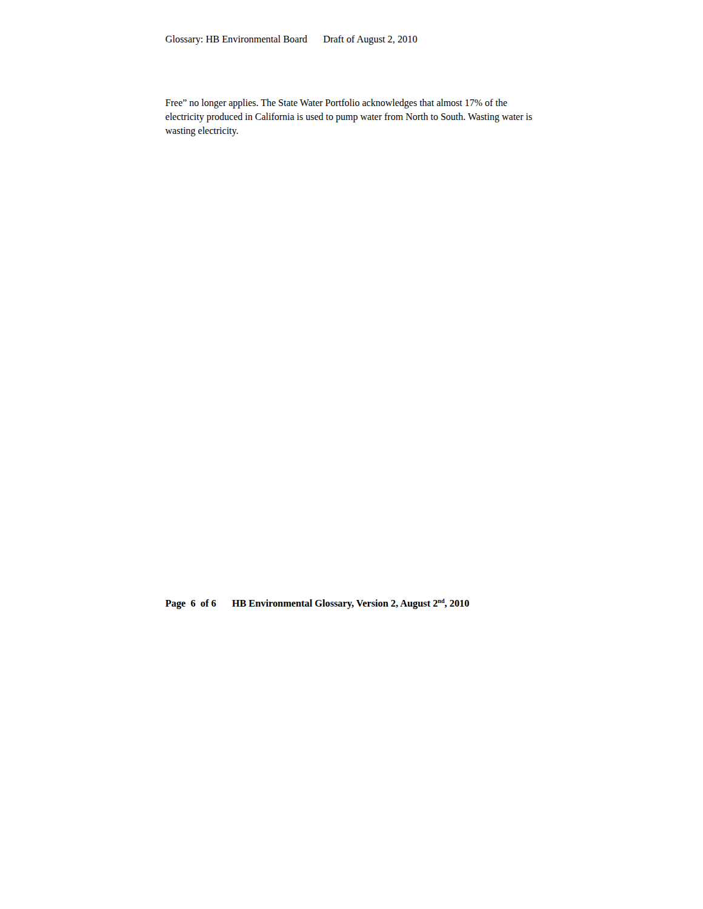Glossary: HB Environmental Board Draft of August 2, 2010
Free” no longer applies. The State Water Portfolio acknowledges that almost 17% of the electricity produced in California is used to pump water from North to South. Wasting water is wasting electricity.
Page 6 of 6 HB Environmental Glossary, Version 2, August 2nd, 2010